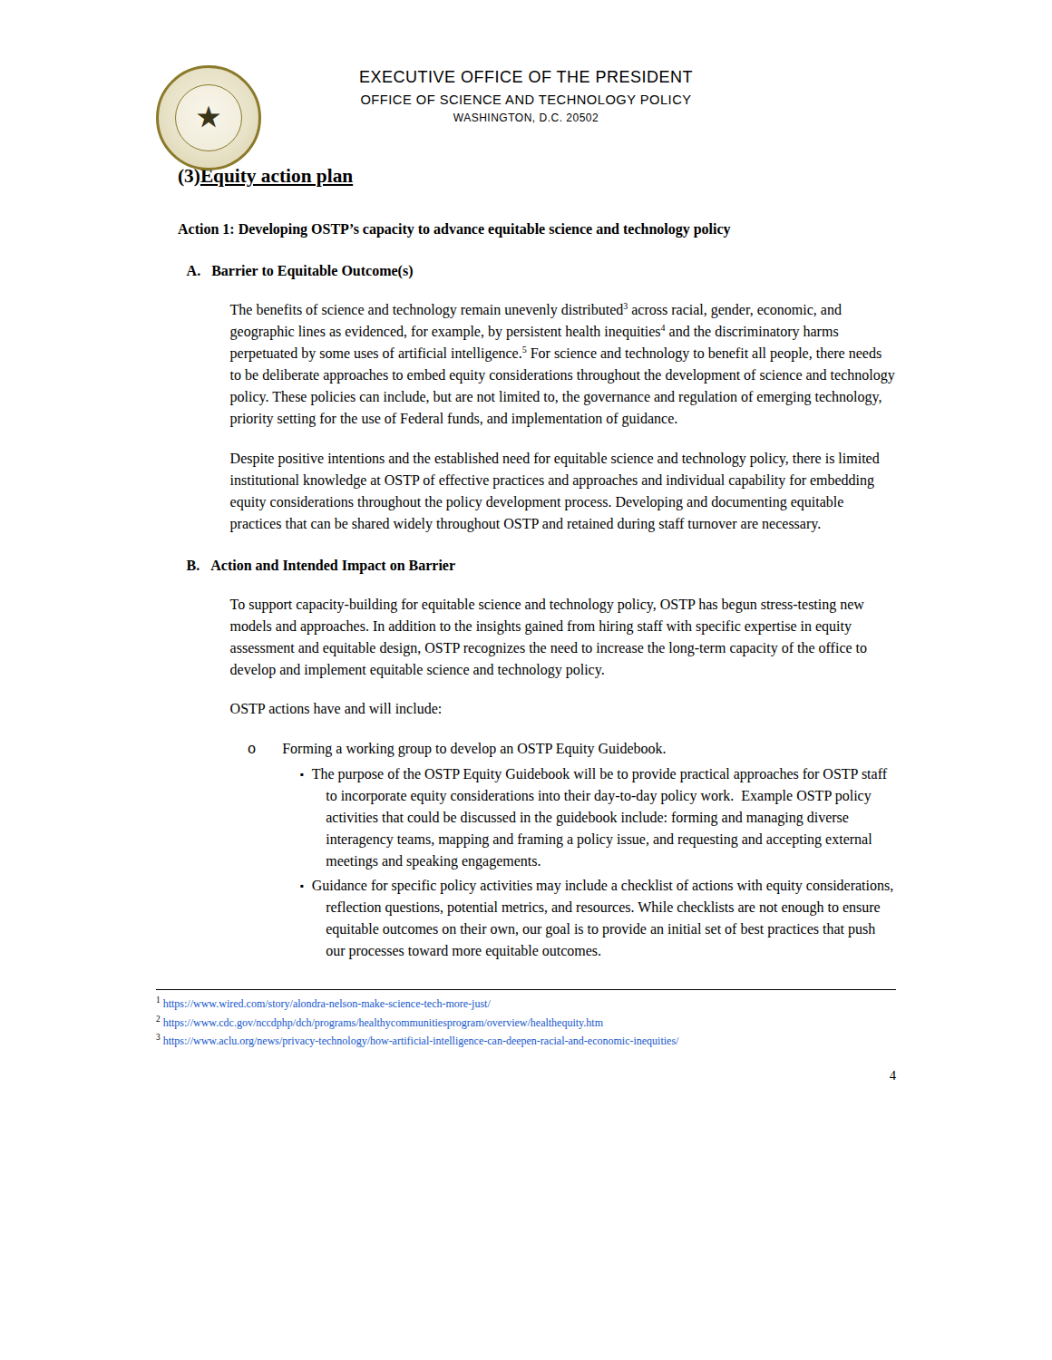★
EXECUTIVE OFFICE OF THE PRESIDENT
OFFICE OF SCIENCE AND TECHNOLOGY POLICY
WASHINGTON, D.C. 20502
(3) Equity action plan
Action 1: Developing OSTP’s capacity to advance equitable science and technology policy
A. Barrier to Equitable Outcome(s)
The benefits of science and technology remain unevenly distributed3 across racial, gender, economic, and geographic lines as evidenced, for example, by persistent health inequities4 and the discriminatory harms perpetuated by some uses of artificial intelligence.5 For science and technology to benefit all people, there needs to be deliberate approaches to embed equity considerations throughout the development of science and technology policy. These policies can include, but are not limited to, the governance and regulation of emerging technology, priority setting for the use of Federal funds, and implementation of guidance.
Despite positive intentions and the established need for equitable science and technology policy, there is limited institutional knowledge at OSTP of effective practices and approaches and individual capability for embedding equity considerations throughout the policy development process. Developing and documenting equitable practices that can be shared widely throughout OSTP and retained during staff turnover are necessary.
B. Action and Intended Impact on Barrier
To support capacity-building for equitable science and technology policy, OSTP has begun stress-testing new models and approaches. In addition to the insights gained from hiring staff with specific expertise in equity assessment and equitable design, OSTP recognizes the need to increase the long-term capacity of the office to develop and implement equitable science and technology policy.
OSTP actions have and will include:
Forming a working group to develop an OSTP Equity Guidebook.
The purpose of the OSTP Equity Guidebook will be to provide practical approaches for OSTP staff to incorporate equity considerations into their day-to-day policy work. Example OSTP policy activities that could be discussed in the guidebook include: forming and managing diverse interagency teams, mapping and framing a policy issue, and requesting and accepting external meetings and speaking engagements.
Guidance for specific policy activities may include a checklist of actions with equity considerations, reflection questions, potential metrics, and resources. While checklists are not enough to ensure equitable outcomes on their own, our goal is to provide an initial set of best practices that push our processes toward more equitable outcomes.
https://www.wired.com/story/alondra-nelson-make-science-tech-more-just/
https://www.cdc.gov/nccdphp/dch/programs/healthycommunitiesprogram/overview/healthequity.htm
https://www.aclu.org/news/privacy-technology/how-artificial-intelligence-can-deepen-racial-and-economic-inequities/
4